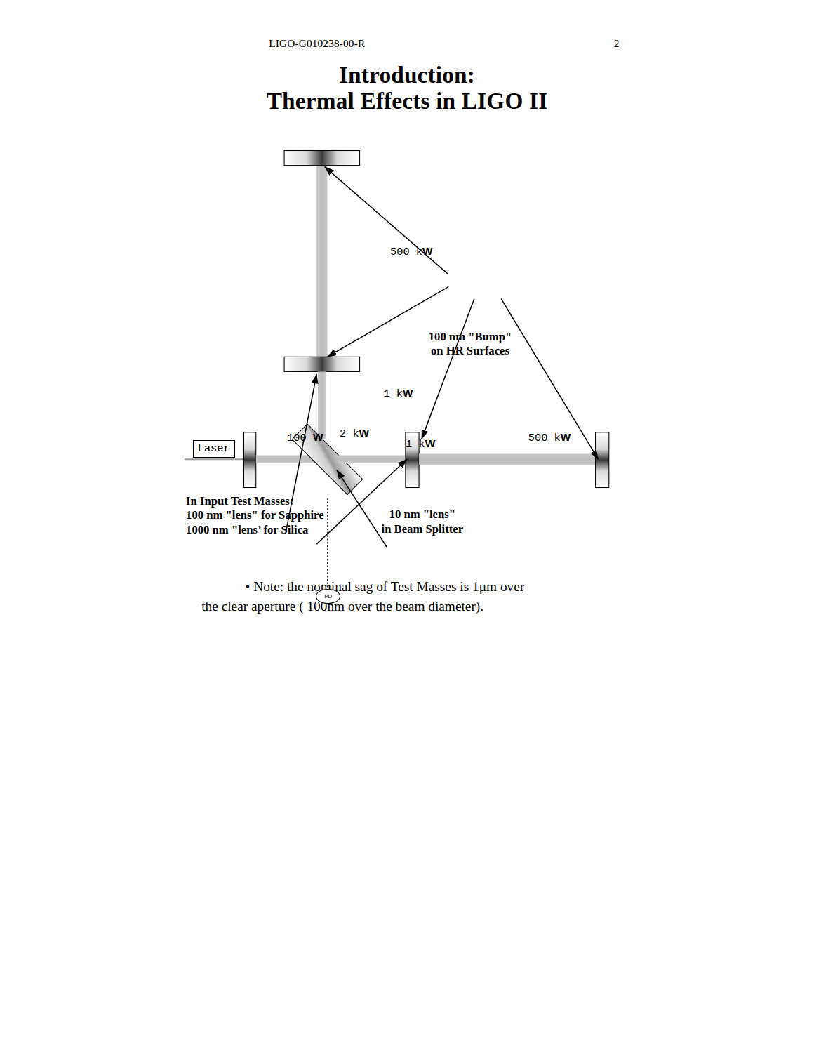LIGO-G010238-00-R 2
Introduction:Thermal Effects in LIGO II
500 kW
1 kW
100 W
2 kW
1 kW
500 kW
Laser
100 nm "Bump"
on HR Surfaces
In Input Test Masses:
100 nm "lens" for Sapphire
1000 nm "lens’ for Silica
10 nm "lens"
in Beam Splitter
PD
• Note: the nominal sag of Test Masses is 1μm over the clear aperture ( 100nm over the beam diameter).